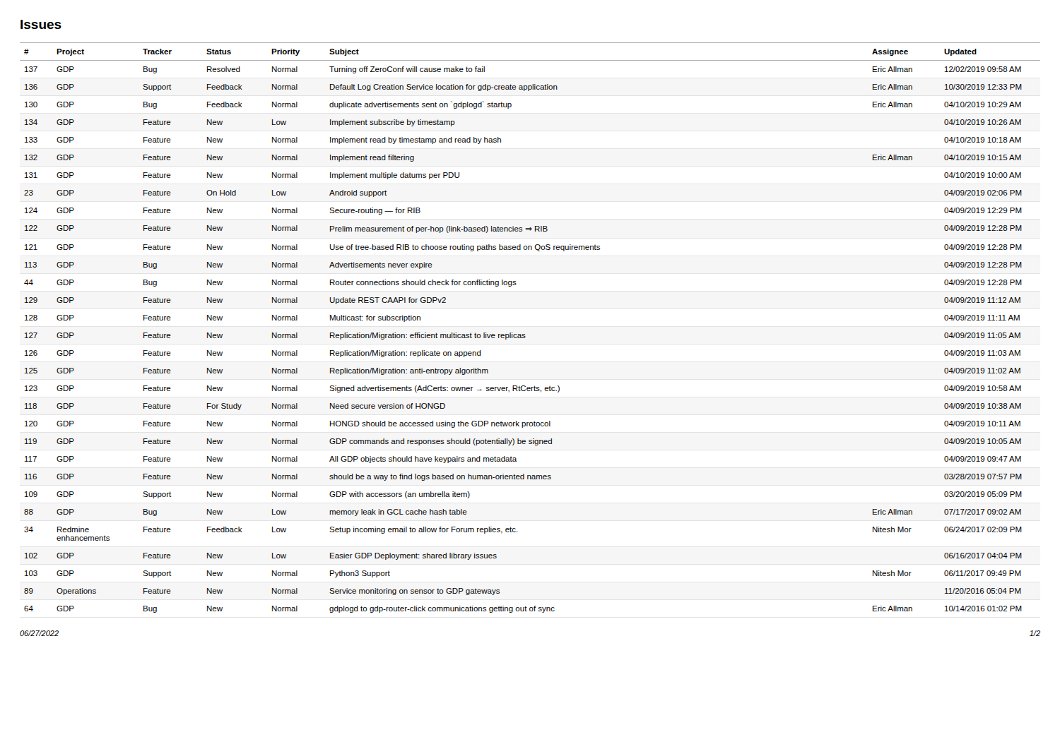Issues
| # | Project | Tracker | Status | Priority | Subject | Assignee | Updated |
| --- | --- | --- | --- | --- | --- | --- | --- |
| 137 | GDP | Bug | Resolved | Normal | Turning off ZeroConf will cause make to fail | Eric Allman | 12/02/2019 09:58 AM |
| 136 | GDP | Support | Feedback | Normal | Default Log Creation Service location for gdp-create application | Eric Allman | 10/30/2019 12:33 PM |
| 130 | GDP | Bug | Feedback | Normal | duplicate advertisements sent on `gdplogd` startup | Eric Allman | 04/10/2019 10:29 AM |
| 134 | GDP | Feature | New | Low | Implement subscribe by timestamp | | 04/10/2019 10:26 AM |
| 133 | GDP | Feature | New | Normal | Implement read by timestamp and read by hash | | 04/10/2019 10:18 AM |
| 132 | GDP | Feature | New | Normal | Implement read filtering | Eric Allman | 04/10/2019 10:15 AM |
| 131 | GDP | Feature | New | Normal | Implement multiple datums per PDU | | 04/10/2019 10:00 AM |
| 23 | GDP | Feature | On Hold | Low | Android support | | 04/09/2019 02:06 PM |
| 124 | GDP | Feature | New | Normal | Secure-routing — for RIB | | 04/09/2019 12:29 PM |
| 122 | GDP | Feature | New | Normal | Prelim measurement of per-hop (link-based) latencies ⇒ RIB | | 04/09/2019 12:28 PM |
| 121 | GDP | Feature | New | Normal | Use of tree-based RIB to choose routing paths based on QoS requirements | | 04/09/2019 12:28 PM |
| 113 | GDP | Bug | New | Normal | Advertisements never expire | | 04/09/2019 12:28 PM |
| 44 | GDP | Bug | New | Normal | Router connections should check for conflicting logs | | 04/09/2019 12:28 PM |
| 129 | GDP | Feature | New | Normal | Update REST CAAPI for GDPv2 | | 04/09/2019 11:12 AM |
| 128 | GDP | Feature | New | Normal | Multicast: for subscription | | 04/09/2019 11:11 AM |
| 127 | GDP | Feature | New | Normal | Replication/Migration: efficient multicast to live replicas | | 04/09/2019 11:05 AM |
| 126 | GDP | Feature | New | Normal | Replication/Migration: replicate on append | | 04/09/2019 11:03 AM |
| 125 | GDP | Feature | New | Normal | Replication/Migration: anti-entropy algorithm | | 04/09/2019 11:02 AM |
| 123 | GDP | Feature | New | Normal | Signed advertisements (AdCerts: owner → server, RtCerts, etc.) | | 04/09/2019 10:58 AM |
| 118 | GDP | Feature | For Study | Normal | Need secure version of HONGD | | 04/09/2019 10:38 AM |
| 120 | GDP | Feature | New | Normal | HONGD should be accessed using the GDP network protocol | | 04/09/2019 10:11 AM |
| 119 | GDP | Feature | New | Normal | GDP commands and responses should (potentially) be signed | | 04/09/2019 10:05 AM |
| 117 | GDP | Feature | New | Normal | All GDP objects should have keypairs and metadata | | 04/09/2019 09:47 AM |
| 116 | GDP | Feature | New | Normal | should be a way to find logs based on human-oriented names | | 03/28/2019 07:57 PM |
| 109 | GDP | Support | New | Normal | GDP with accessors (an umbrella item) | | 03/20/2019 05:09 PM |
| 88 | GDP | Bug | New | Low | memory leak in GCL cache hash table | Eric Allman | 07/17/2017 09:02 AM |
| 34 | Redmine enhancements | Feature | Feedback | Low | Setup incoming email to allow for Forum replies, etc. | Nitesh Mor | 06/24/2017 02:09 PM |
| 102 | GDP | Feature | New | Low | Easier GDP Deployment: shared library issues | | 06/16/2017 04:04 PM |
| 103 | GDP | Support | New | Normal | Python3 Support | Nitesh Mor | 06/11/2017 09:49 PM |
| 89 | Operations | Feature | New | Normal | Service monitoring on sensor to GDP gateways | | 11/20/2016 05:04 PM |
| 64 | GDP | Bug | New | Normal | gdplogd to gdp-router-click communications getting out of sync | Eric Allman | 10/14/2016 01:02 PM |
06/27/2022 1/2